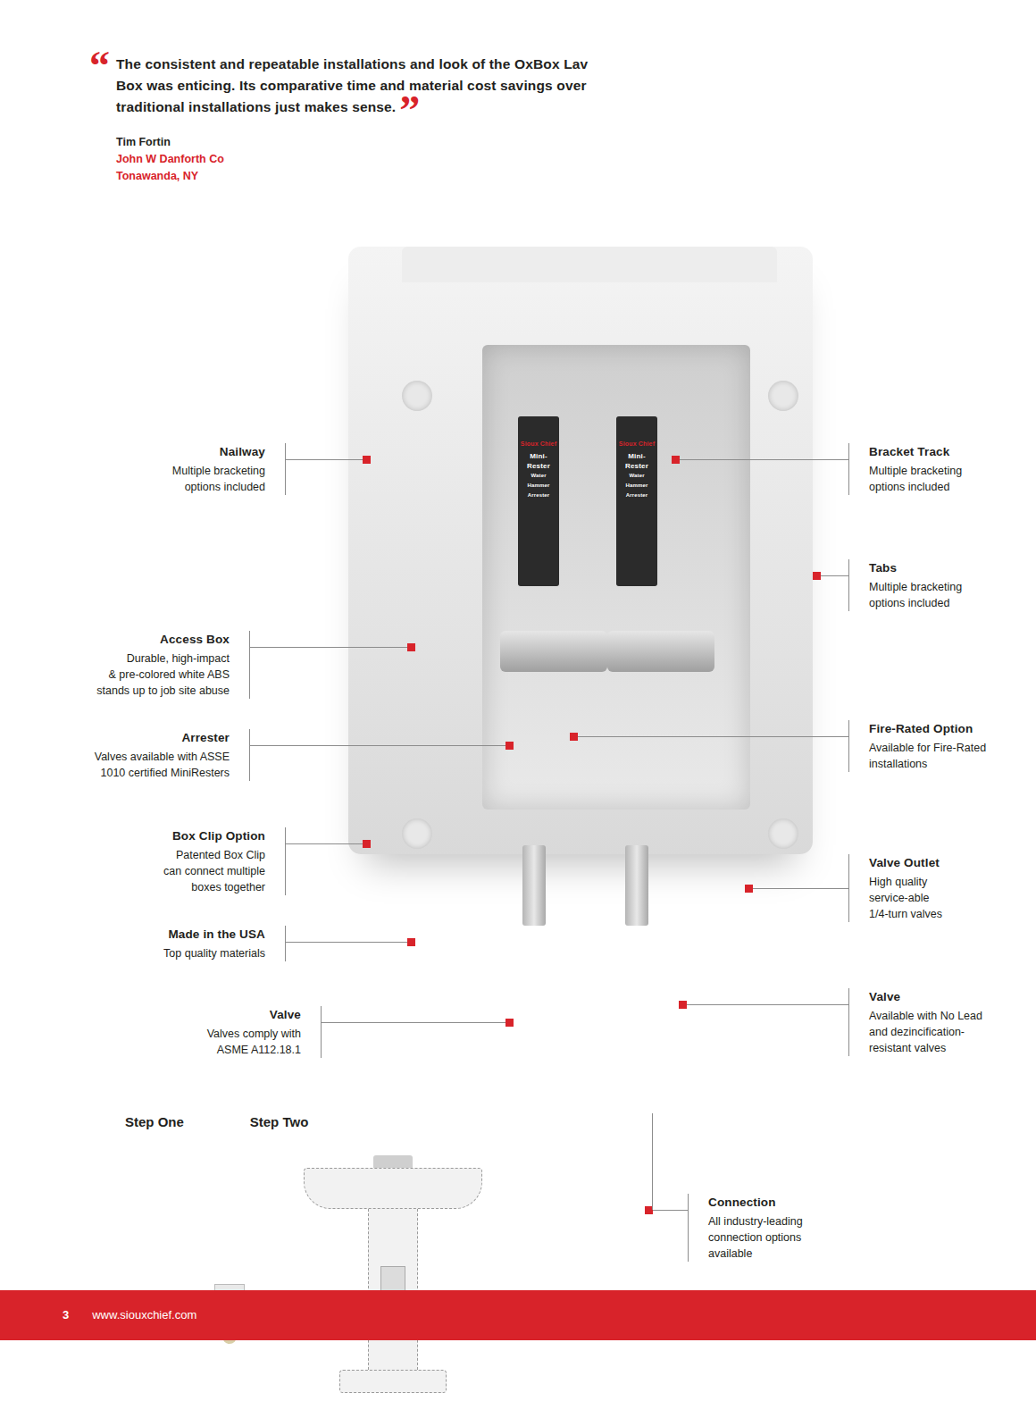“The consistent and repeatable installations and look of the OxBox Lav Box was enticing. Its comparative time and material cost savings over traditional installations just makes sense.”
Tim Fortin
John W Danforth Co
Tonawanda, NY
Sioux Chief Mini-
Rester
Water
Hammer
Arrester
Sioux Chief Mini-
Rester
Water
Hammer
Arrester
Nailway
Multiple bracketing
options included
Access Box
Durable, high-impact
& pre-colored white ABS
stands up to job site abuse
Arrester
Valves available with ASSE
1010 certified MiniResters
Box Clip Option
Patented Box Clip
can connect multiple
boxes together
Made in the USA
Top quality materials
Valve
Valves comply with
ASME A112.18.1
Bracket Track
Multiple bracketing
options included
Tabs
Multiple bracketing
options included
Fire-Rated Option
Available for Fire-Rated
installations
Valve Outlet
High quality
service-able
1/4-turn valves
Valve
Available with No Lead
and dezincification-
resistant valves
Connection
All industry-leading
connection options
available
Step One
Step Two
3 www.siouxchief.com